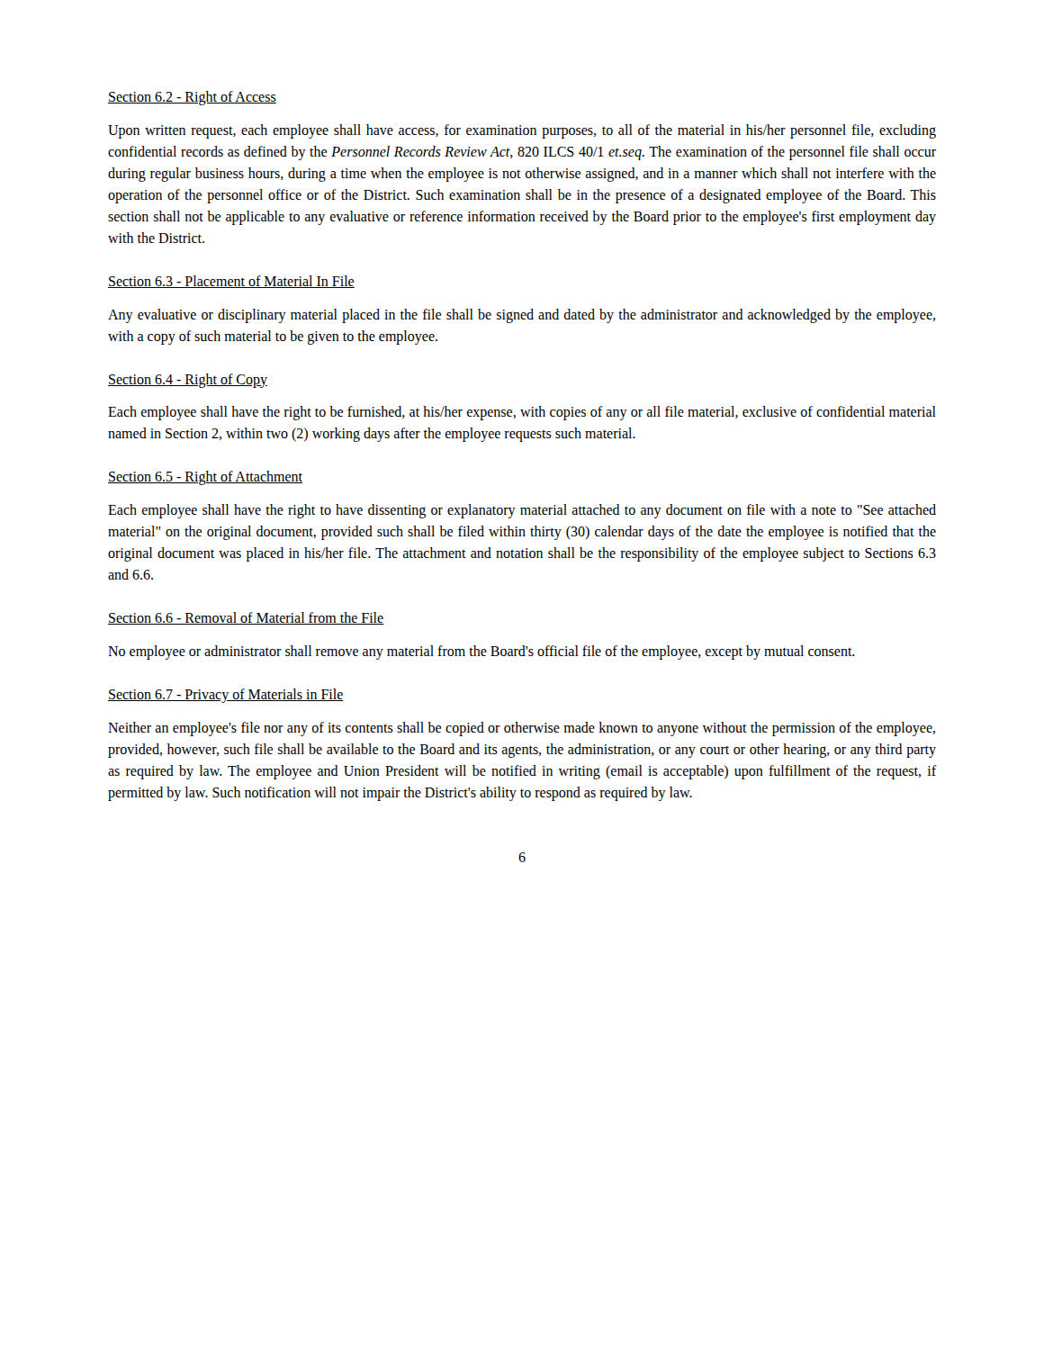Section 6.2 - Right of Access
Upon written request, each employee shall have access, for examination purposes, to all of the material in his/her personnel file, excluding confidential records as defined by the Personnel Records Review Act, 820 ILCS 40/1 et.seq. The examination of the personnel file shall occur during regular business hours, during a time when the employee is not otherwise assigned, and in a manner which shall not interfere with the operation of the personnel office or of the District. Such examination shall be in the presence of a designated employee of the Board. This section shall not be applicable to any evaluative or reference information received by the Board prior to the employee's first employment day with the District.
Section 6.3 - Placement of Material In File
Any evaluative or disciplinary material placed in the file shall be signed and dated by the administrator and acknowledged by the employee, with a copy of such material to be given to the employee.
Section 6.4 - Right of Copy
Each employee shall have the right to be furnished, at his/her expense, with copies of any or all file material, exclusive of confidential material named in Section 2, within two (2) working days after the employee requests such material.
Section 6.5 - Right of Attachment
Each employee shall have the right to have dissenting or explanatory material attached to any document on file with a note to "See attached material" on the original document, provided such shall be filed within thirty (30) calendar days of the date the employee is notified that the original document was placed in his/her file. The attachment and notation shall be the responsibility of the employee subject to Sections 6.3 and 6.6.
Section 6.6 - Removal of Material from the File
No employee or administrator shall remove any material from the Board's official file of the employee, except by mutual consent.
Section 6.7 - Privacy of Materials in File
Neither an employee's file nor any of its contents shall be copied or otherwise made known to anyone without the permission of the employee, provided, however, such file shall be available to the Board and its agents, the administration, or any court or other hearing, or any third party as required by law. The employee and Union President will be notified in writing (email is acceptable) upon fulfillment of the request, if permitted by law. Such notification will not impair the District's ability to respond as required by law.
6